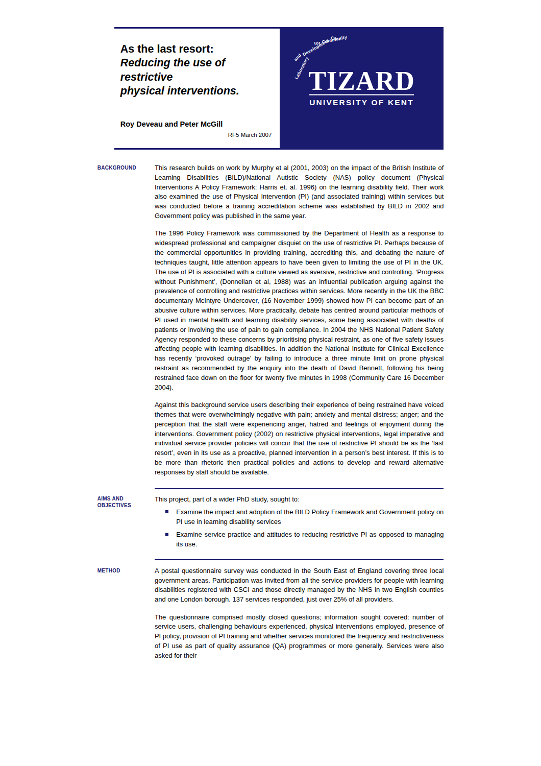As the last resort:
Reducing the use of restrictive
physical interventions.
Roy Deveau and Peter McGill
RF5 March 2007
Laboratory and Development for Community Care
TIZARD
UNIVERSITY OF KENT
Background
This research builds on work by Murphy et al (2001, 2003) on the impact of the British Institute of Learning Disabilities (BILD)/National Autistic Society (NAS) policy document (Physical Interventions A Policy Framework: Harris et. al. 1996) on the learning disability field. Their work also examined the use of Physical Intervention (PI) (and associated training) within services but was conducted before a training accreditation scheme was established by BILD in 2002 and Government policy was published in the same year.
The 1996 Policy Framework was commissioned by the Department of Health as a response to widespread professional and campaigner disquiet on the use of restrictive PI. Perhaps because of the commercial opportunities in providing training, accrediting this, and debating the nature of techniques taught, little attention appears to have been given to limiting the use of PI in the UK. The use of PI is associated with a culture viewed as aversive, restrictive and controlling. ‘Progress without Punishment’, (Donnellan et al, 1988) was an influential publication arguing against the prevalence of controlling and restrictive practices within services. More recently in the UK the BBC documentary McIntyre Undercover, (16 November 1999) showed how PI can become part of an abusive culture within services. More practically, debate has centred around particular methods of PI used in mental health and learning disability services, some being associated with deaths of patients or involving the use of pain to gain compliance. In 2004 the NHS National Patient Safety Agency responded to these concerns by prioritising physical restraint, as one of five safety issues affecting people with learning disabilities. In addition the National Institute for Clinical Excellence has recently ‘provoked outrage’ by failing to introduce a three minute limit on prone physical restraint as recommended by the enquiry into the death of David Bennett, following his being restrained face down on the floor for twenty five minutes in 1998 (Community Care 16 December 2004).
Against this background service users describing their experience of being restrained have voiced themes that were overwhelmingly negative with pain; anxiety and mental distress; anger; and the perception that the staff were experiencing anger, hatred and feelings of enjoyment during the interventions. Government policy (2002) on restrictive physical interventions, legal imperative and individual service provider policies will concur that the use of restrictive PI should be as the ‘last resort’, even in its use as a proactive, planned intervention in a person’s best interest. If this is to be more than rhetoric then practical policies and actions to develop and reward alternative responses by staff should be available.
Aims and
Objectives
This project, part of a wider PhD study, sought to:
Examine the impact and adoption of the BILD Policy Framework and Government policy on PI use in learning disability services
Examine service practice and attitudes to reducing restrictive PI as opposed to managing its use.
Method
A postal questionnaire survey was conducted in the South East of England covering three local government areas. Participation was invited from all the service providers for people with learning disabilities registered with CSCI and those directly managed by the NHS in two English counties and one London borough. 137 services responded, just over 25% of all providers.
The questionnaire comprised mostly closed questions; information sought covered: number of service users, challenging behaviours experienced, physical interventions employed, presence of PI policy, provision of PI training and whether services monitored the frequency and restrictiveness of PI use as part of quality assurance (QA) programmes or more generally. Services were also asked for their